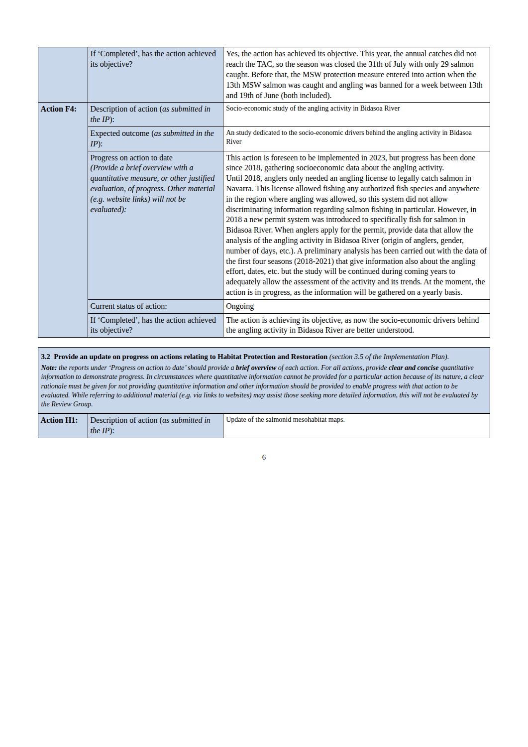| | If ‘Completed’, has the action achieved its objective? | Yes, the action has achieved its objective. This year, the annual catches did not reach the TAC, so the season was closed the 31th of July with only 29 salmon caught. Before that, the MSW protection measure entered into action when the 13th MSW salmon was caught and angling was banned for a week between 13th and 19th of June (both included). |
| Action F4: | Description of action ( as submitted in the IP ): | Socio-economic study of the angling activity in Bidasoa River |
| Expected outcome ( as submitted in the IP ): | An study dedicated to the socio-economic drivers behind the angling activity in Bidasoa River |
| Progress on action to date (Provide a brief overview with a quantitative measure, or other justified evaluation, of progress. Other material (e.g. website links) will not be evaluated): | This action is foreseen to be implemented in 2023, but progress has been done since 2018, gathering socioeconomic data about the angling activity. Until 2018, anglers only needed an angling license to legally catch salmon in Navarra. This license allowed fishing any authorized fish species and anywhere in the region where angling was allowed, so this system did not allow discriminating information regarding salmon fishing in particular. However, in 2018 a new permit system was introduced to specifically fish for salmon in Bidasoa River. When anglers apply for the permit, provide data that allow the analysis of the angling activity in Bidasoa River (origin of anglers, gender, number of days, etc.). A preliminary analysis has been carried out with the data of the first four seasons (2018-2021) that give information also about the angling effort, dates, etc. but the study will be continued during coming years to adequately allow the assessment of the activity and its trends. At the moment, the action is in progress, as the information will be gathered on a yearly basis. |
| Current status of action: | Ongoing |
| If ‘Completed’, has the action achieved its objective? | The action is achieving its objective, as now the socio-economic drivers behind the angling activity in Bidasoa River are better understood. |
3.2 Provide an update on progress on actions relating to Habitat Protection and Restoration (section 3.5 of the Implementation Plan).
Note: the reports under ‘Progress on action to date’ should provide a brief overview of each action. For all actions, provide clear and concise quantitative information to demonstrate progress. In circumstances where quantitative information cannot be provided for a particular action because of its nature, a clear rationale must be given for not providing quantitative information and other information should be provided to enable progress with that action to be evaluated. While referring to additional material (e.g. via links to websites) may assist those seeking more detailed information, this will not be evaluated by the Review Group.
| Action H1: | Description of action ( as submitted in the IP ): | Update of the salmonid mesohabitat maps. |
6